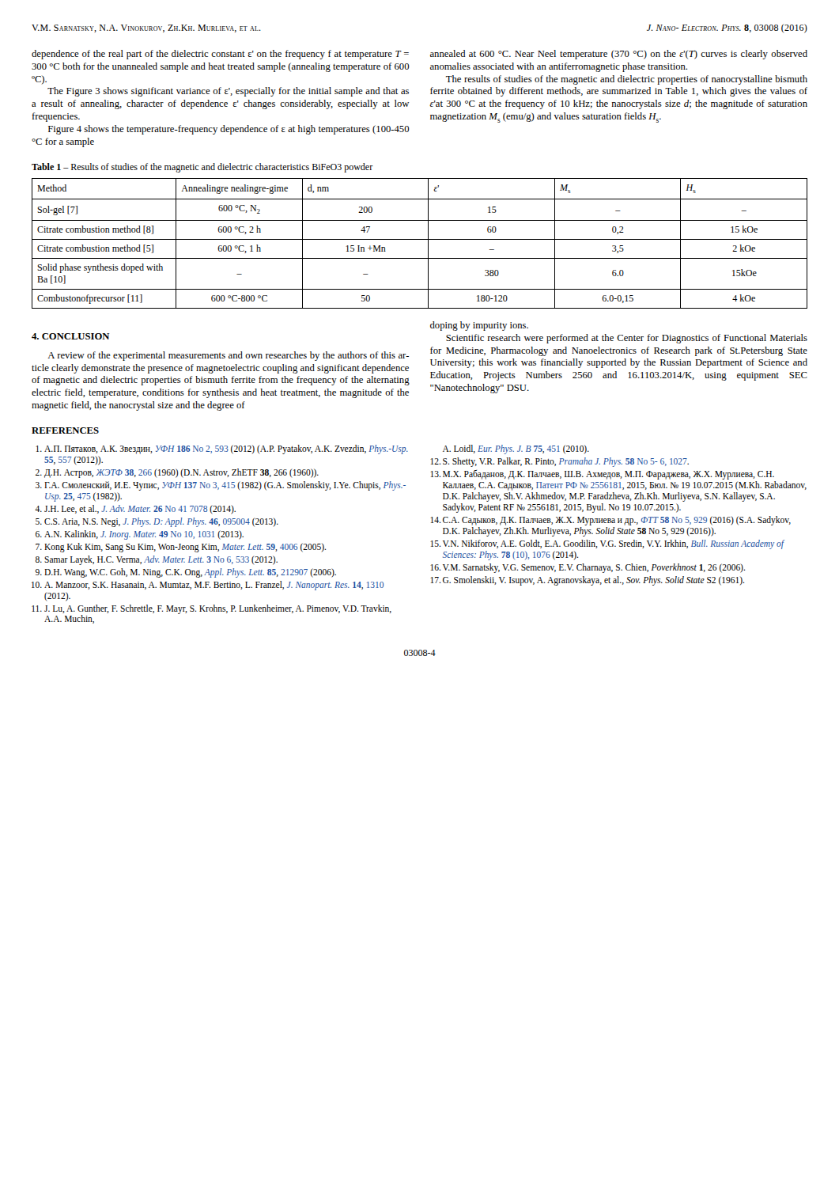V.M. Sarnatsky, N.A. Vinokurov, Zh.Kh. Murlieva, et al.
J. Nano- Electron. Phys. 8, 03008 (2016)
dependence of the real part of the dielectric constant ε' on the frequency f at temperature T = 300 °C both for the unannealed sample and heat treated sample (annealing temperature of 600 ºC).
The Figure 3 shows significant variance of ε', especially for the initial sample and that as a result of annealing, character of dependence ε' changes considerably, especially at low frequencies.
Figure 4 shows the temperature-frequency dependence of ε at high temperatures (100-450 °C for a sample
annealed at 600 °C. Near Neel temperature (370 °C) on the ε'(T) curves is clearly observed anomalies associated with an antiferromagnetic phase transition.
The results of studies of the magnetic and dielectric properties of nanocrystalline bismuth ferrite obtained by different methods, are summarized in Table 1, which gives the values of ε'at 300 °C at the frequency of 10 kHz; the nanocrystals size d; the magnitude of saturation magnetization Ms (emu/g) and values saturation fields Hs.
Table 1 – Results of studies of the magnetic and dielectric characteristics BiFeO3 powder
| Method | Annealingre nealingre-gime | d, nm | ε ' | M s | H s |
| --- | --- | --- | --- | --- | --- |
| Sol-gel [7] | 600 °C, N 2 | 200 | 15 | – | – |
| Citrate combustion method [8] | 600 °C, 2 h | 47 | 60 | 0,2 | 15 kOe |
| Citrate combustion method [5] | 600 °C, 1 h | 15 In +Mn | – | 3,5 | 2 kOe |
| Solid phase synthesis doped with Ba [10] | – | – | 380 | 6.0 | 15kOe |
| Combustonofprecursor [11] | 600 °C-800 °C | 50 | 180-120 | 6.0-0,15 | 4 kOe |
4. CONCLUSION
A review of the experimental measurements and own researches by the authors of this article clearly demonstrate the presence of magnetoelectric coupling and significant dependence of magnetic and dielectric properties of bismuth ferrite from the frequency of the alternating electric field, temperature, conditions for synthesis and heat treatment, the magnitude of the magnetic field, the nanocrystal size and the degree of
doping by impurity ions.
Scientific research were performed at the Center for Diagnostics of Functional Materials for Medicine, Pharmacology and Nanoelectronics of Research park of St.Petersburg State University; this work was financially supported by the Russian Department of Science and Education, Projects Numbers 2560 and 16.1103.2014/K, using equipment SEC "Nanotechnology" DSU.
REFERENCES
А.П. Пятаков, А.К. Звездин, УФН 186 No 2, 593 (2012) (A.P. Pyatakov, A.K. Zvezdin, Phys.-Usp. 55, 557 (2012)).
Д.Н. Астров, ЖЭТФ 38, 266 (1960) (D.N. Astrov, ZhETF 38, 266 (1960)).
Г.А. Смоленский, И.Е. Чупис, УФН 137 No 3, 415 (1982) (G.A. Smolenskiy, I.Ye. Chupis, Phys.-Usp. 25, 475 (1982)).
J.H. Lee, et al., J. Adv. Mater. 26 No 41 7078 (2014).
C.S. Aria, N.S. Negi, J. Phys. D: Appl. Phys. 46, 095004 (2013).
A.N. Kalinkin, J. Inorg. Mater. 49 No 10, 1031 (2013).
Kong Kuk Kim, Sang Su Kim, Won-Jeong Kim, Mater. Lett. 59, 4006 (2005).
Samar Layek, H.C. Verma, Adv. Mater. Lett. 3 No 6, 533 (2012).
D.H. Wang, W.C. Goh, M. Ning, C.K. Ong, Appl. Phys. Lett. 85, 212907 (2006).
A. Manzoor, S.K. Hasanain, A. Mumtaz, M.F. Bertino, L. Franzel, J. Nanopart. Res. 14, 1310 (2012).
J. Lu, A. Gunther, F. Schrettle, F. Mayr, S. Krohns, P. Lunkenheimer, A. Pimenov, V.D. Travkin, A.A. Muchin,
A. Loidl, Eur. Phys. J. B 75, 451 (2010).
12. S. Shetty, V.R. Palkar, R. Pinto, Pramaha J. Phys. 58 No 5- 6, 1027.
13. М.Х. Рабаданов, Д.К. Палчаев, Ш.В. Ахмедов, М.П. Фараджева, Ж.Х. Мурлиева, С.Н. Каллаев, С.А. Садыков, Патент РФ № 2556181, 2015, Бюл. № 19 10.07.2015 (M.Kh. Rabadanov, D.K. Palchayev, Sh.V. Akhmedov, M.P. Faradzheva, Zh.Kh. Murliyeva, S.N. Kallayev, S.A. Sadykov, Patent RF № 2556181, 2015, Byul. No 19 10.07.2015.).
14. С.А. Садыков, Д.К. Палчаев, Ж.Х. Мурлиева и др., ФТТ 58 No 5, 929 (2016) (S.A. Sadykov, D.K. Palchayev, Zh.Kh. Murliyeva, Phys. Solid State 58 No 5, 929 (2016)).
15. V.N. Nikiforov, A.E. Goldt, E.A. Goodilin, V.G. Sredin, V.Y. Irkhin, Bull. Russian Academy of Sciences: Phys. 78 (10), 1076 (2014).
16. V.M. Sarnatsky, V.G. Semenov, E.V. Charnaya, S. Chien, Poverkhnost 1, 26 (2006).
17. G. Smolenskii, V. Isupov, A. Agranovskaya, et al., Sov. Phys. Solid State S2 (1961).
03008-4